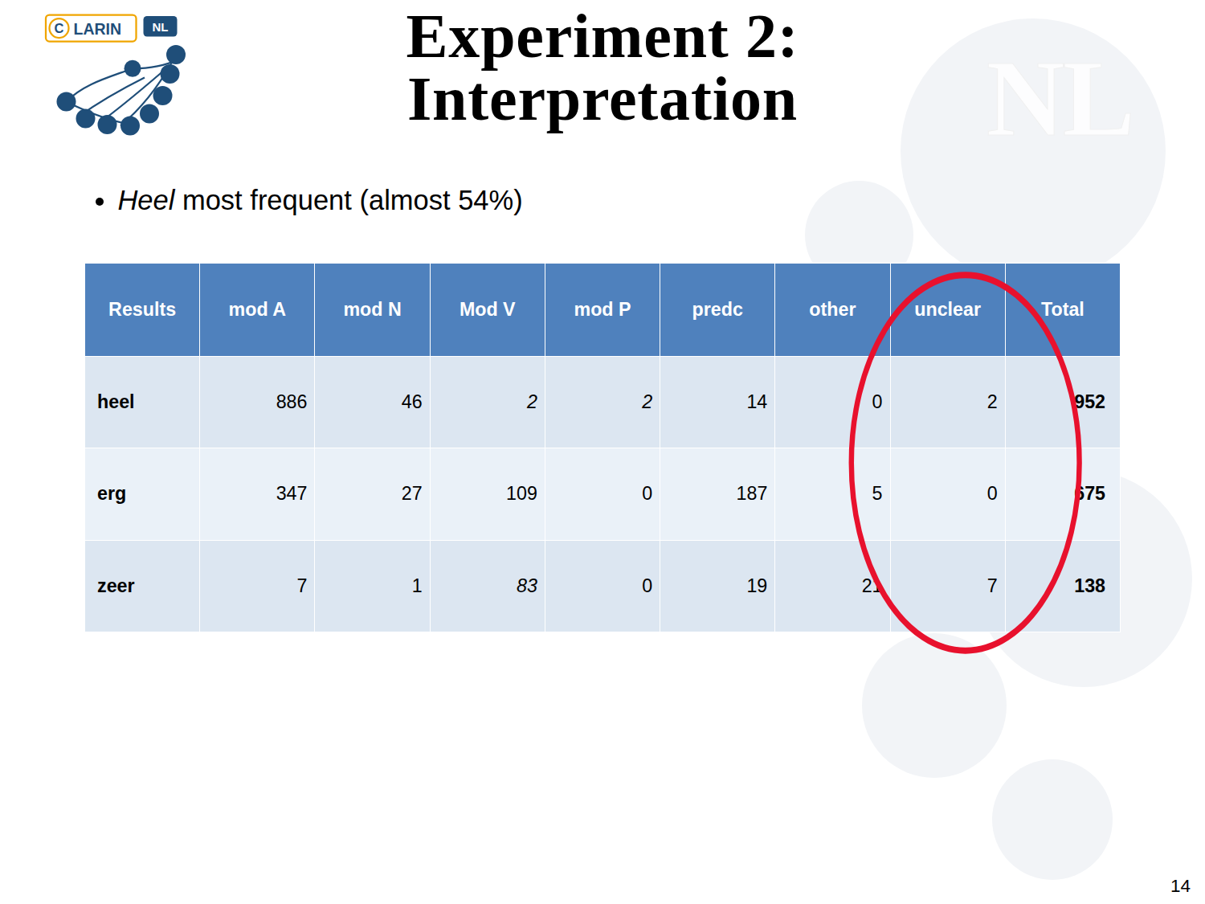NL
C LARIN NL
Experiment 2:
Interpretation
Heel most frequent (almost 54%)
| Results | mod A | mod N | Mod V | mod P | predc | other | unclear | Total |
| --- | --- | --- | --- | --- | --- | --- | --- | --- |
| heel | 886 | 46 | 2 | 2 | 14 | 0 | 2 | 952 |
| erg | 347 | 27 | 109 | 0 | 187 | 5 | 0 | 675 |
| zeer | 7 | 1 | 83 | 0 | 19 | 21 | 7 | 138 |
14